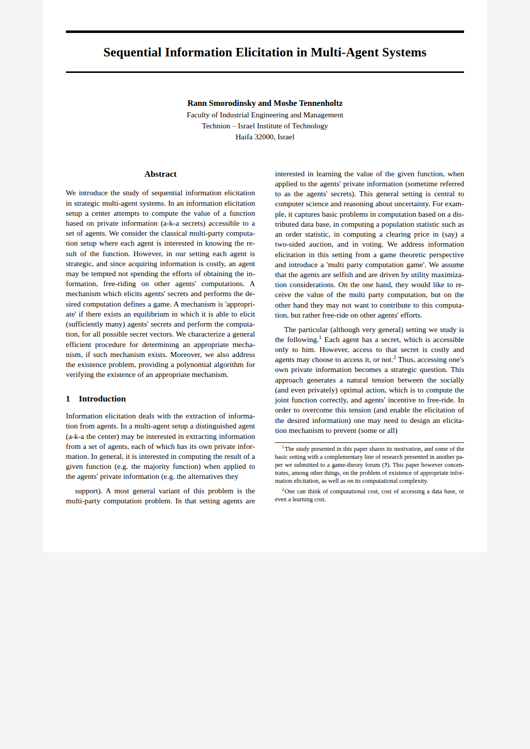Sequential Information Elicitation in Multi-Agent Systems
Rann Smorodinsky and Moshe Tennenholtz
Faculty of Industrial Engineering and Management
Technion – Israel Institute of Technology
Haifa 32000, Israel
Abstract
We introduce the study of sequential information elicitation in strategic multi-agent systems. In an information elicitation setup a center attempts to compute the value of a function based on private information (a-k-a secrets) accessible to a set of agents. We consider the classical multi-party computation setup where each agent is interested in knowing the result of the function. However, in our setting each agent is strategic, and since acquiring information is costly, an agent may be tempted not spending the efforts of obtaining the information, free-riding on other agents' computations. A mechanism which elicits agents' secrets and performs the desired computation defines a game. A mechanism is 'appropriate' if there exists an equilibrium in which it is able to elicit (sufficiently many) agents' secrets and perform the computation, for all possible secret vectors. We characterize a general efficient procedure for determining an appropriate mechanism, if such mechanism exists. Moreover, we also address the existence problem, providing a polynomial algorithm for verifying the existence of an appropriate mechanism.
1 Introduction
Information elicitation deals with the extraction of information from agents. In a multi-agent setup a distinguished agent (a-k-a the center) may be interested in extracting information from a set of agents, each of which has its own private information. In general, it is interested in computing the result of a given function (e.g. the majority function) when applied to the agents' private information (e.g. the alternatives they
support). A most general variant of this problem is the multi-party computation problem. In that setting agents are interested in learning the value of the given function, when applied to the agents' private information (sometime referred to as the agents' secrets). This general setting is central to computer science and reasoning about uncertainty. For example, it captures basic problems in computation based on a distributed data base, in computing a population statistic such as an order statistic, in computing a clearing price in (say) a two-sided auction, and in voting. We address information elicitation in this setting from a game theoretic perspective and introduce a 'multi party computation game'. We assume that the agents are selfish and are driven by utility maximization considerations. On the one hand, they would like to receive the value of the multi party computation, but on the other hand they may not want to contribute to this computation, but rather free-ride on other agents' efforts.
The particular (although very general) setting we study is the following.1 Each agent has a secret, which is accessible only to him. However, access to that secret is costly and agents may choose to access it, or not.2 Thus, accessing one's own private information becomes a strategic question. This approach generates a natural tension between the socially (and even privately) optimal action, which is to compute the joint function correctly, and agents' incentive to free-ride. In order to overcome this tension (and enable the elicitation of the desired information) one may need to design an elicitation mechanism to prevent (some or all)
1The study presented in this paper shares its motivation, and some of the basic setting with a complementary line of research presented in another paper we submitted to a game-theory forum (?). This paper however concentrates, among other things, on the problem of existence of appropriate information elicitation, as well as on its computational complexity.
2One can think of computational cost, cost of accessing a data base, or even a learning cost.